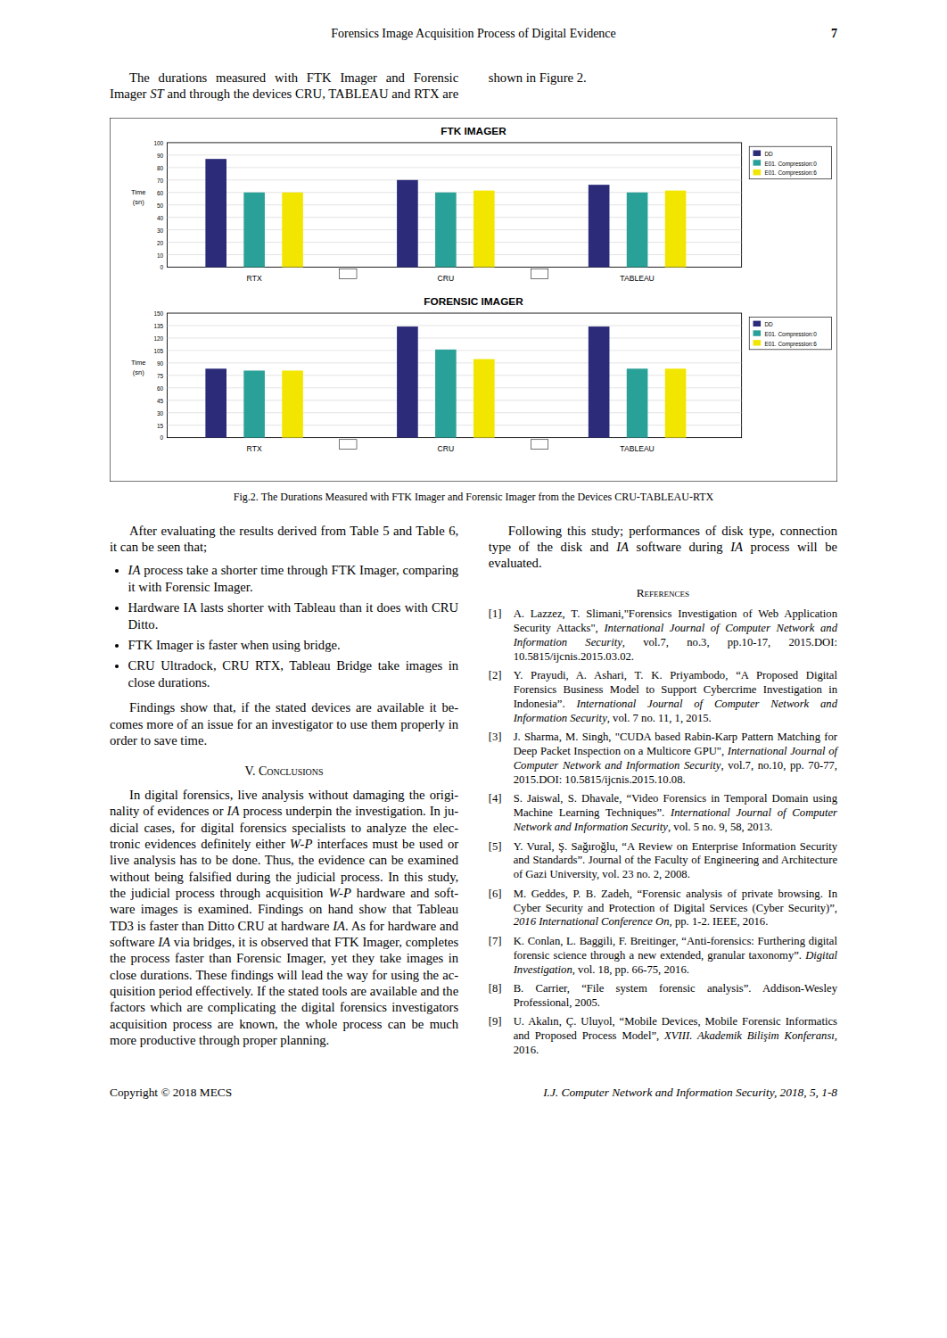Forensics Image Acquisition Process of Digital Evidence
7
The durations measured with FTK Imager and Forensic Imager ST and through the devices CRU, TABLEAU and RTX are shown in Figure 2.
FTK IMAGER 100 90 80 70 60 50 40 30 20 10 0 Time (sn) RTX CRU TABLEAU DD E01. Compression:0 E01. Compression:6 FORENSIC IMAGER 150 135 120 105 90 75 60 45 30 15 0 Time (sn) RTX CRU TABLEAU DD E01. Compression:0 E01. Compression:6
Fig.2. The Durations Measured with FTK Imager and Forensic Imager from the Devices CRU-TABLEAU-RTX
After evaluating the results derived from Table 5 and Table 6, it can be seen that;
IA process take a shorter time through FTK Imager, comparing it with Forensic Imager.
Hardware IA lasts shorter with Tableau than it does with CRU Ditto.
FTK Imager is faster when using bridge.
CRU Ultradock, CRU RTX, Tableau Bridge take images in close durations.
Findings show that, if the stated devices are available it becomes more of an issue for an investigator to use them properly in order to save time.
V. Conclusions
In digital forensics, live analysis without damaging the originality of evidences or IA process underpin the investigation. In judicial cases, for digital forensics specialists to analyze the electronic evidences definitely either W-P interfaces must be used or live analysis has to be done. Thus, the evidence can be examined without being falsified during the judicial process. In this study, the judicial process through acquisition W-P hardware and software images is examined. Findings on hand show that Tableau TD3 is faster than Ditto CRU at hardware IA. As for hardware and software IA via bridges, it is observed that FTK Imager, completes the process faster than Forensic Imager, yet they take images in close durations. These findings will lead the way for using the acquisition period effectively. If the stated tools are available and the factors which are complicating the digital forensics investigators acquisition process are known, the whole process can be much more productive through proper planning.
Following this study; performances of disk type, connection type of the disk and IA software during IA process will be evaluated.
References
A. Lazzez, T. Slimani,"Forensics Investigation of Web Application Security Attacks", International Journal of Computer Network and Information Security, vol.7, no.3, pp.10-17, 2015.DOI: 10.5815/ijcnis.2015.03.02.
Y. Prayudi, A. Ashari, T. K. Priyambodo, “A Proposed Digital Forensics Business Model to Support Cybercrime Investigation in Indonesia”. International Journal of Computer Network and Information Security, vol. 7 no. 11, 1, 2015.
J. Sharma, M. Singh, "CUDA based Rabin-Karp Pattern Matching for Deep Packet Inspection on a Multicore GPU", International Journal of Computer Network and Information Security, vol.7, no.10, pp. 70-77, 2015.DOI: 10.5815/ijcnis.2015.10.08.
S. Jaiswal, S. Dhavale, “Video Forensics in Temporal Domain using Machine Learning Techniques”. International Journal of Computer Network and Information Security, vol. 5 no. 9, 58, 2013.
Y. Vural, Ş. Sağıroğlu, “A Review on Enterprise Information Security and Standards”. Journal of the Faculty of Engineering and Architecture of Gazi University, vol. 23 no. 2, 2008.
M. Geddes, P. B. Zadeh, “Forensic analysis of private browsing. In Cyber Security and Protection of Digital Services (Cyber Security)”, 2016 International Conference On, pp. 1-2. IEEE, 2016.
K. Conlan, L. Baggili, F. Breitinger, “Anti-forensics: Furthering digital forensic science through a new extended, granular taxonomy”. Digital Investigation, vol. 18, pp. 66-75, 2016.
B. Carrier, “File system forensic analysis”. Addison-Wesley Professional, 2005.
U. Akalın, Ç. Uluyol, “Mobile Devices, Mobile Forensic Informatics and Proposed Process Model”, XVIII. Akademik Bilişim Konferansı, 2016.
Copyright © 2018 MECS
I.J. Computer Network and Information Security, 2018, 5, 1-8